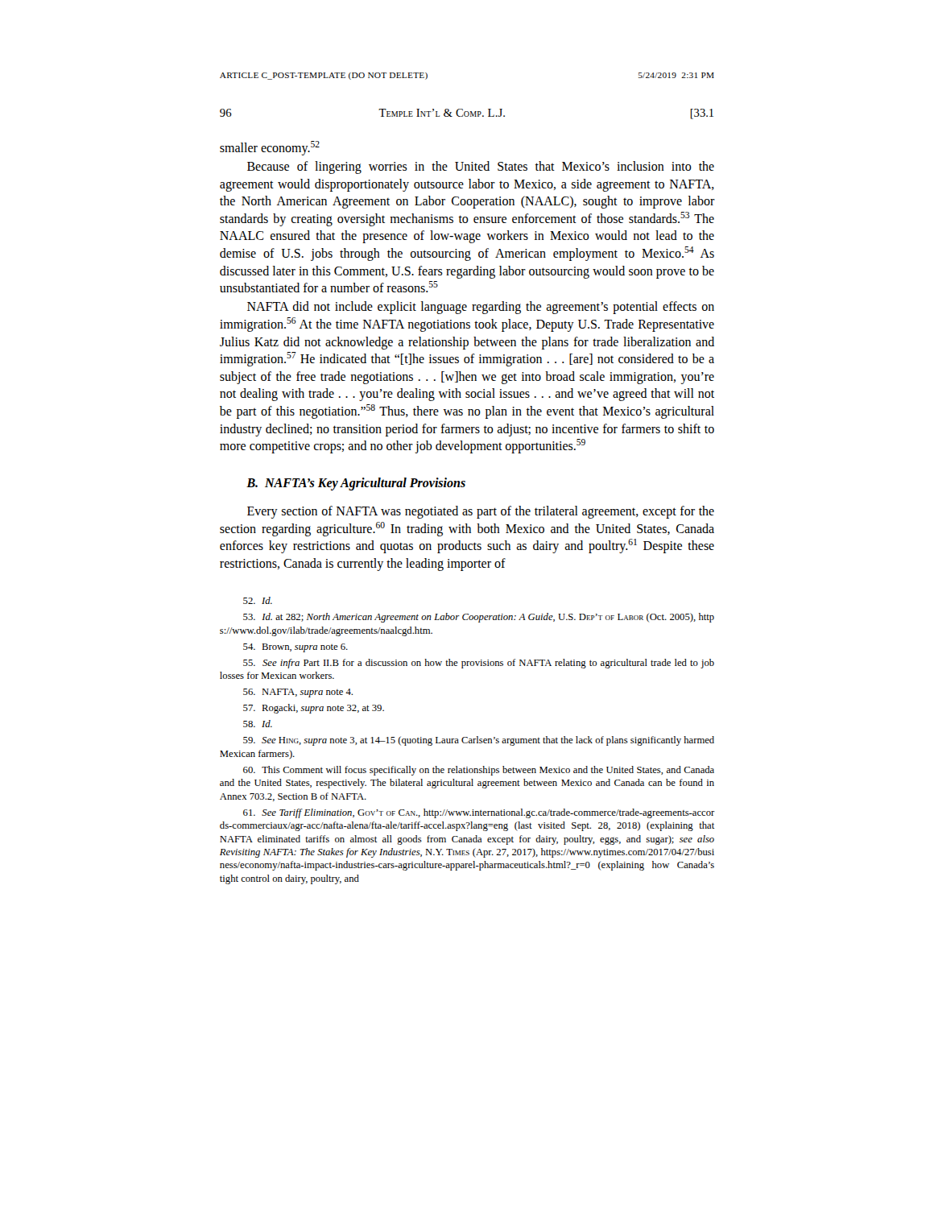Article C_Post-Template (Do Not Delete)
5/24/2019 2:31 PM
96
Temple Int’l & Comp. L.J.
[33.1
smaller economy.52
Because of lingering worries in the United States that Mexico’s inclusion into the agreement would disproportionately outsource labor to Mexico, a side agreement to NAFTA, the North American Agreement on Labor Cooperation (NAALC), sought to improve labor standards by creating oversight mechanisms to ensure enforcement of those standards.53 The NAALC ensured that the presence of low-wage workers in Mexico would not lead to the demise of U.S. jobs through the outsourcing of American employment to Mexico.54 As discussed later in this Comment, U.S. fears regarding labor outsourcing would soon prove to be unsubstantiated for a number of reasons.55
NAFTA did not include explicit language regarding the agreement’s potential effects on immigration.56 At the time NAFTA negotiations took place, Deputy U.S. Trade Representative Julius Katz did not acknowledge a relationship between the plans for trade liberalization and immigration.57 He indicated that “[t]he issues of immigration . . . [are] not considered to be a subject of the free trade negotiations . . . [w]hen we get into broad scale immigration, you’re not dealing with trade . . . you’re dealing with social issues . . . and we’ve agreed that will not be part of this negotiation.”58 Thus, there was no plan in the event that Mexico’s agricultural industry declined; no transition period for farmers to adjust; no incentive for farmers to shift to more competitive crops; and no other job development opportunities.59
B. NAFTA’s Key Agricultural Provisions
Every section of NAFTA was negotiated as part of the trilateral agreement, except for the section regarding agriculture.60 In trading with both Mexico and the United States, Canada enforces key restrictions and quotas on products such as dairy and poultry.61 Despite these restrictions, Canada is currently the leading importer of
52. Id.
53. Id. at 282; North American Agreement on Labor Cooperation: A Guide, U.S. Dep’t of Labor (Oct. 2005), https://www.dol.gov/ilab/trade/agreements/naalcgd.htm.
54. Brown, supra note 6.
55. See infra Part II.B for a discussion on how the provisions of NAFTA relating to agricultural trade led to job losses for Mexican workers.
56. NAFTA, supra note 4.
57. Rogacki, supra note 32, at 39.
58. Id.
59. See Hing, supra note 3, at 14–15 (quoting Laura Carlsen’s argument that the lack of plans significantly harmed Mexican farmers).
60. This Comment will focus specifically on the relationships between Mexico and the United States, and Canada and the United States, respectively. The bilateral agricultural agreement between Mexico and Canada can be found in Annex 703.2, Section B of NAFTA.
61. See Tariff Elimination, Gov’t of Can., http://www.international.gc.ca/trade-commerce/trade-agreements-accords-commerciaux/agr-acc/nafta-alena/fta-ale/tariff-accel.aspx?lang=eng (last visited Sept. 28, 2018) (explaining that NAFTA eliminated tariffs on almost all goods from Canada except for dairy, poultry, eggs, and sugar); see also Revisiting NAFTA: The Stakes for Key Industries, N.Y. Times (Apr. 27, 2017), https://www.nytimes.com/2017/04/27/business/economy/nafta-impact-industries-cars-agriculture-apparel-pharmaceuticals.html?_r=0 (explaining how Canada’s tight control on dairy, poultry, and